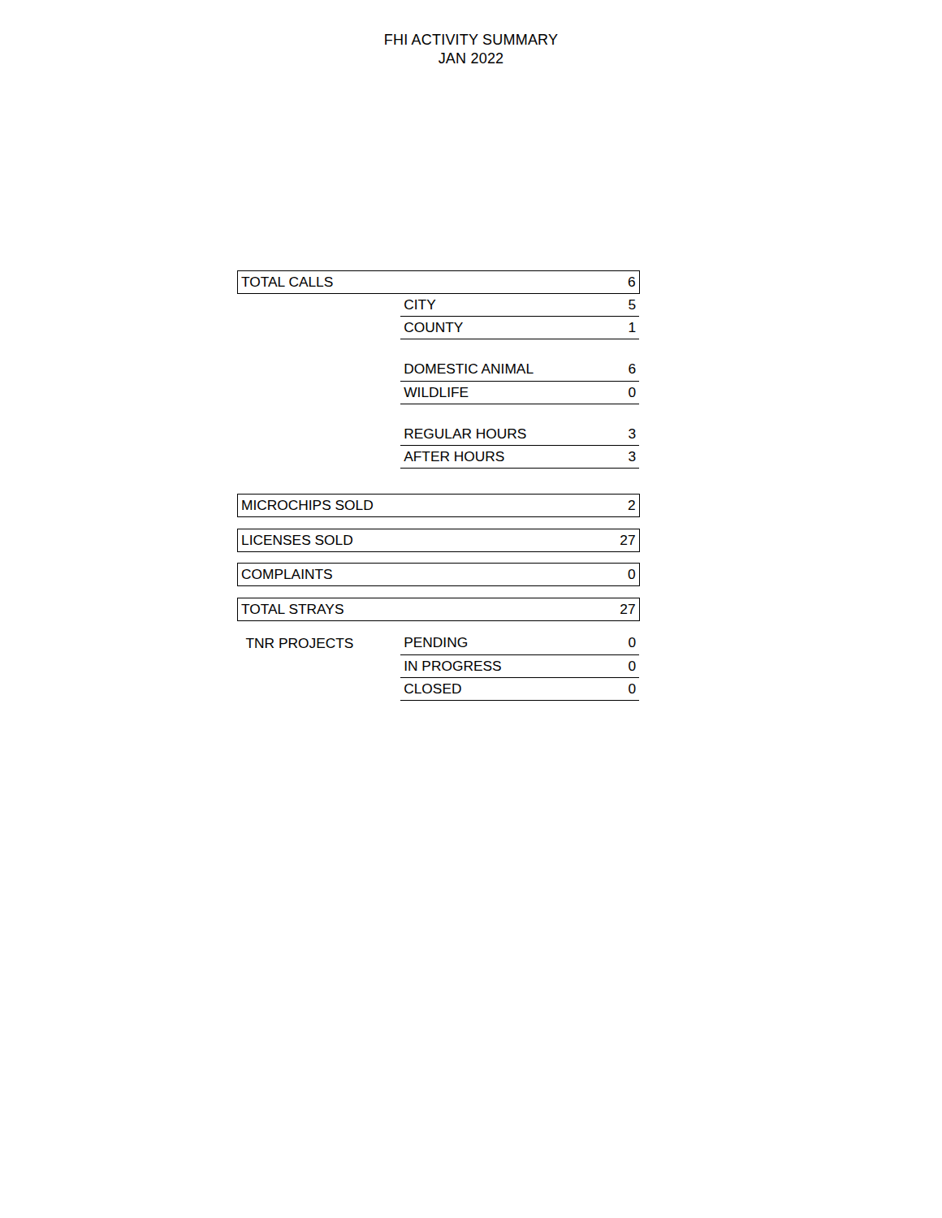FHI ACTIVITY SUMMARY
JAN 2022
| TOTAL CALLS | | 6 | |
| | CITY | 5 | |
| | COUNTY | 1 | |
| | DOMESTIC ANIMAL | 6 | |
| | WILDLIFE | 0 | |
| | REGULAR HOURS | 3 | |
| | AFTER HOURS | 3 | |
| MICROCHIPS SOLD | | 2 | |
| LICENSES SOLD | | 27 | |
| COMPLAINTS | | 0 | |
| TOTAL STRAYS | | 27 | |
| TNR PROJECTS | PENDING | 0 | |
| | IN PROGRESS | 0 | |
| | CLOSED | 0 | |